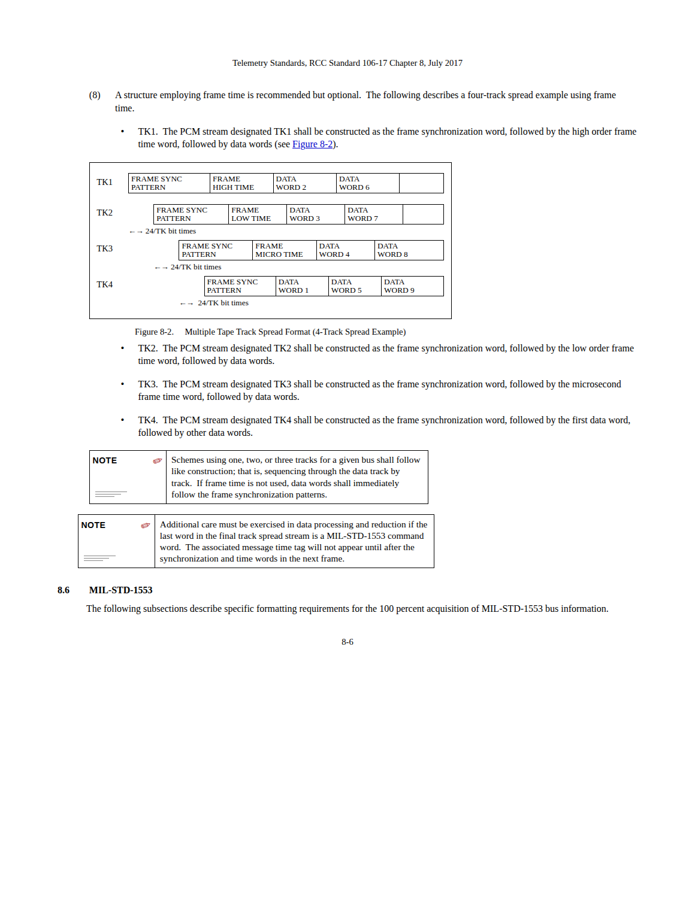Telemetry Standards, RCC Standard 106-17 Chapter 8, July 2017
(8)
A structure employing frame time is recommended but optional. The following describes a four-track spread example using frame time.
TK1. The PCM stream designated TK1 shall be constructed as the frame synchronization word, followed by the high order frame time word, followed by data words (see Figure 8-2).
| TK1 | FRAME SYNC PATTERN FRAME HIGH TIME DATA WORD 2 DATA WORD 6 |
| TK2 | FRAME SYNC PATTERN FRAME LOW TIME DATA WORD 3 DATA WORD 7 ←→ 24/TK bit times |
| TK3 | FRAME SYNC PATTERN FRAME MICRO TIME DATA WORD 4 DATA WORD 8 ←→ 24/TK bit times |
| TK4 | FRAME SYNC PATTERN DATA WORD 1 DATA WORD 5 DATA WORD 9 ←→ 24/TK bit times |
Figure 8-2. Multiple Tape Track Spread Format (4-Track Spread Example)
TK2. The PCM stream designated TK2 shall be constructed as the frame synchronization word, followed by the low order frame time word, followed by data words.
TK3. The PCM stream designated TK3 shall be constructed as the frame synchronization word, followed by the microsecond frame time word, followed by data words.
TK4. The PCM stream designated TK4 shall be constructed as the frame synchronization word, followed by the first data word, followed by other data words.
NOTE ✏
Schemes using one, two, or three tracks for a given bus shall follow like construction; that is, sequencing through the data track by track. If frame time is not used, data words shall immediately follow the frame synchronization patterns.
NOTE ✏
Additional care must be exercised in data processing and reduction if the last word in the final track spread stream is a MIL-STD-1553 command word. The associated message time tag will not appear until after the synchronization and time words in the next frame.
8.6 MIL-STD-1553
The following subsections describe specific formatting requirements for the 100 percent acquisition of MIL-STD-1553 bus information.
8-6